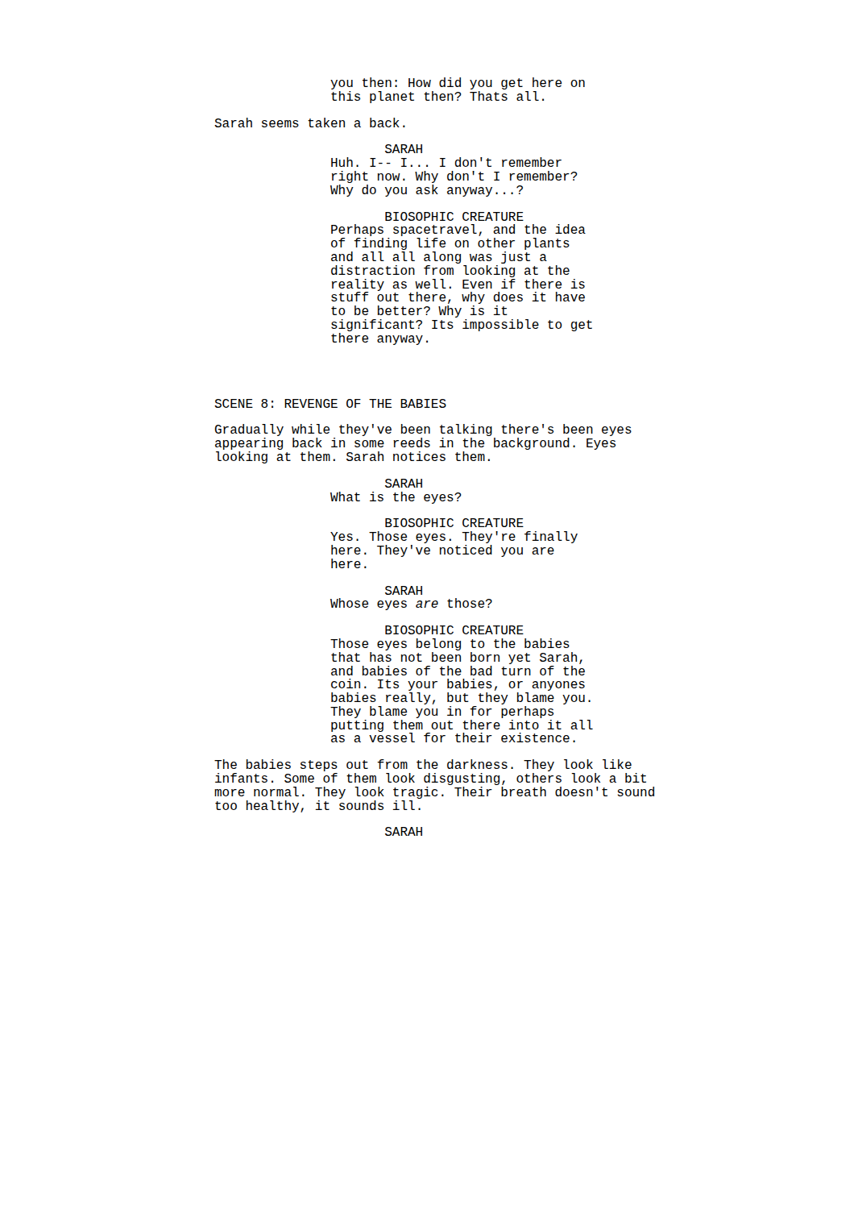you then: How did you get here on this planet then? Thats all.
Sarah seems taken a back.
SARAH
Huh. I-- I... I don't remember right now. Why don't I remember? Why do you ask anyway...?
BIOSOPHIC CREATURE
Perhaps spacetravel, and the idea of finding life on other plants and all all along was just a distraction from looking at the reality as well. Even if there is stuff out there, why does it have to be better? Why is it significant? Its impossible to get there anyway.
SCENE 8: REVENGE OF THE BABIES
Gradually while they've been talking there's been eyes appearing back in some reeds in the background. Eyes looking at them. Sarah notices them.
SARAH
What is the eyes?
BIOSOPHIC CREATURE
Yes. Those eyes. They're finally here. They've noticed you are here.
SARAH
Whose eyes are those?
BIOSOPHIC CREATURE
Those eyes belong to the babies that has not been born yet Sarah, and babies of the bad turn of the coin. Its your babies, or anyones babies really, but they blame you. They blame you in for perhaps putting them out there into it all as a vessel for their existence.
The babies steps out from the darkness. They look like infants. Some of them look disgusting, others look a bit more normal. They look tragic. Their breath doesn't sound too healthy, it sounds ill.
SARAH